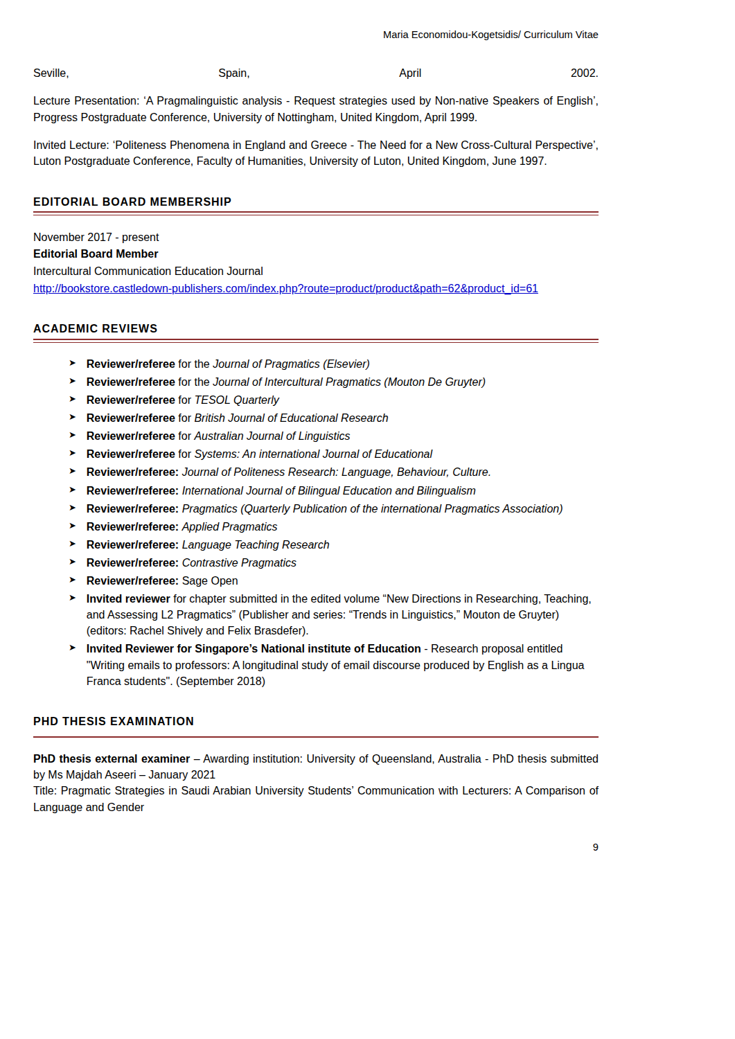Maria Economidou-Kogetsidis/ Curriculum Vitae
Seville, Spain, April 2002.
Lecture Presentation: ‘A Pragmalinguistic analysis - Request strategies used by Non-native Speakers of English’, Progress Postgraduate Conference, University of Nottingham, United Kingdom, April 1999.
Invited Lecture: ‘Politeness Phenomena in England and Greece - The Need for a New Cross-Cultural Perspective’, Luton Postgraduate Conference, Faculty of Humanities, University of Luton, United Kingdom, June 1997.
Editorial Board Membership
November 2017 - present
Editorial Board Member
Intercultural Communication Education Journal
http://bookstore.castledown-publishers.com/index.php?route=product/product&path=62&product_id=61
Academic Reviews
Reviewer/referee for the Journal of Pragmatics (Elsevier)
Reviewer/referee for the Journal of Intercultural Pragmatics (Mouton De Gruyter)
Reviewer/referee for TESOL Quarterly
Reviewer/referee for British Journal of Educational Research
Reviewer/referee for Australian Journal of Linguistics
Reviewer/referee for Systems: An international Journal of Educational
Reviewer/referee: Journal of Politeness Research: Language, Behaviour, Culture.
Reviewer/referee: International Journal of Bilingual Education and Bilingualism
Reviewer/referee: Pragmatics (Quarterly Publication of the international Pragmatics Association)
Reviewer/referee: Applied Pragmatics
Reviewer/referee: Language Teaching Research
Reviewer/referee: Contrastive Pragmatics
Reviewer/referee: Sage Open
Invited reviewer for chapter submitted in the edited volume “New Directions in Researching, Teaching, and Assessing L2 Pragmatics” (Publisher and series: “Trends in Linguistics,” Mouton de Gruyter) (editors: Rachel Shively and Felix Brasdefer).
Invited Reviewer for Singapore’s National institute of Education - Research proposal entitled "Writing emails to professors: A longitudinal study of email discourse produced by English as a Lingua Franca students". (September 2018)
PhD Thesis Examination
PhD thesis external examiner – Awarding institution: University of Queensland, Australia - PhD thesis submitted by Ms Majdah Aseeri – January 2021
Title: Pragmatic Strategies in Saudi Arabian University Students’ Communication with Lecturers: A Comparison of Language and Gender
9